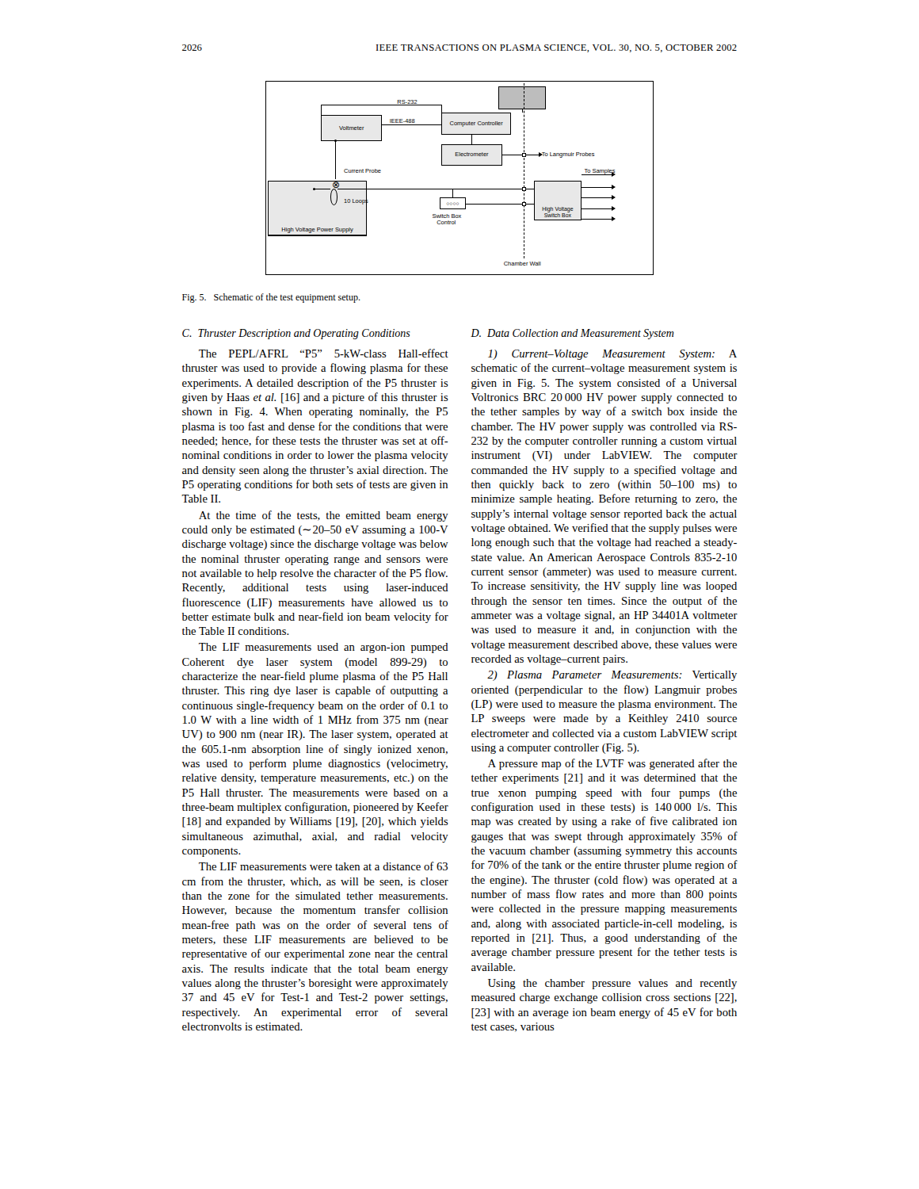2026
IEEE TRANSACTIONS ON PLASMA SCIENCE, VOL. 30, NO. 5, OCTOBER 2002
RS-232
Voltmeter
IEEE-488
Computer Controller
Electrometer
To Langmuir Probes
Current Probe
To Samples
High Voltage Power Supply
10 Loops
⊗
○○○○
Switch Box
Control
High Voltage Switch Box
Chamber Wall
Fig. 5. Schematic of the test equipment setup.
C. Thruster Description and Operating Conditions
The PEPL/AFRL “P5” 5-kW-class Hall-effect thruster was used to provide a flowing plasma for these experiments. A detailed description of the P5 thruster is given by Haas et al. [16] and a picture of this thruster is shown in Fig. 4. When operating nominally, the P5 plasma is too fast and dense for the conditions that were needed; hence, for these tests the thruster was set at off-nominal conditions in order to lower the plasma velocity and density seen along the thruster’s axial direction. The P5 operating conditions for both sets of tests are given in Table II.
At the time of the tests, the emitted beam energy could only be estimated (∼20–50 eV assuming a 100-V discharge voltage) since the discharge voltage was below the nominal thruster operating range and sensors were not available to help resolve the character of the P5 flow. Recently, additional tests using laser-induced fluorescence (LIF) measurements have allowed us to better estimate bulk and near-field ion beam velocity for the Table II conditions.
The LIF measurements used an argon-ion pumped Coherent dye laser system (model 899-29) to characterize the near-field plume plasma of the P5 Hall thruster. This ring dye laser is capable of outputting a continuous single-frequency beam on the order of 0.1 to 1.0 W with a line width of 1 MHz from 375 nm (near UV) to 900 nm (near IR). The laser system, operated at the 605.1-nm absorption line of singly ionized xenon, was used to perform plume diagnostics (velocimetry, relative density, temperature measurements, etc.) on the P5 Hall thruster. The measurements were based on a three-beam multiplex configuration, pioneered by Keefer [18] and expanded by Williams [19], [20], which yields simultaneous azimuthal, axial, and radial velocity components.
The LIF measurements were taken at a distance of 63 cm from the thruster, which, as will be seen, is closer than the zone for the simulated tether measurements. However, because the momentum transfer collision mean-free path was on the order of several tens of meters, these LIF measurements are believed to be representative of our experimental zone near the central axis. The results indicate that the total beam energy values along the thruster’s boresight were approximately 37 and 45 eV for Test-1 and Test-2 power settings, respectively. An experimental error of several electronvolts is estimated.
D. Data Collection and Measurement System
1) Current–Voltage Measurement System: A schematic of the current–voltage measurement system is given in Fig. 5. The system consisted of a Universal Voltronics BRC 20 000 HV power supply connected to the tether samples by way of a switch box inside the chamber. The HV power supply was controlled via RS-232 by the computer controller running a custom virtual instrument (VI) under LabVIEW. The computer commanded the HV supply to a specified voltage and then quickly back to zero (within 50–100 ms) to minimize sample heating. Before returning to zero, the supply’s internal voltage sensor reported back the actual voltage obtained. We verified that the supply pulses were long enough such that the voltage had reached a steady-state value. An American Aerospace Controls 835-2-10 current sensor (ammeter) was used to measure current. To increase sensitivity, the HV supply line was looped through the sensor ten times. Since the output of the ammeter was a voltage signal, an HP 34401A voltmeter was used to measure it and, in conjunction with the voltage measurement described above, these values were recorded as voltage–current pairs.
2) Plasma Parameter Measurements: Vertically oriented (perpendicular to the flow) Langmuir probes (LP) were used to measure the plasma environment. The LP sweeps were made by a Keithley 2410 source electrometer and collected via a custom LabVIEW script using a computer controller (Fig. 5).
A pressure map of the LVTF was generated after the tether experiments [21] and it was determined that the true xenon pumping speed with four pumps (the configuration used in these tests) is 140 000 l/s. This map was created by using a rake of five calibrated ion gauges that was swept through approximately 35% of the vacuum chamber (assuming symmetry this accounts for 70% of the tank or the entire thruster plume region of the engine). The thruster (cold flow) was operated at a number of mass flow rates and more than 800 points were collected in the pressure mapping measurements and, along with associated particle-in-cell modeling, is reported in [21]. Thus, a good understanding of the average chamber pressure present for the tether tests is available.
Using the chamber pressure values and recently measured charge exchange collision cross sections [22], [23] with an average ion beam energy of 45 eV for both test cases, various